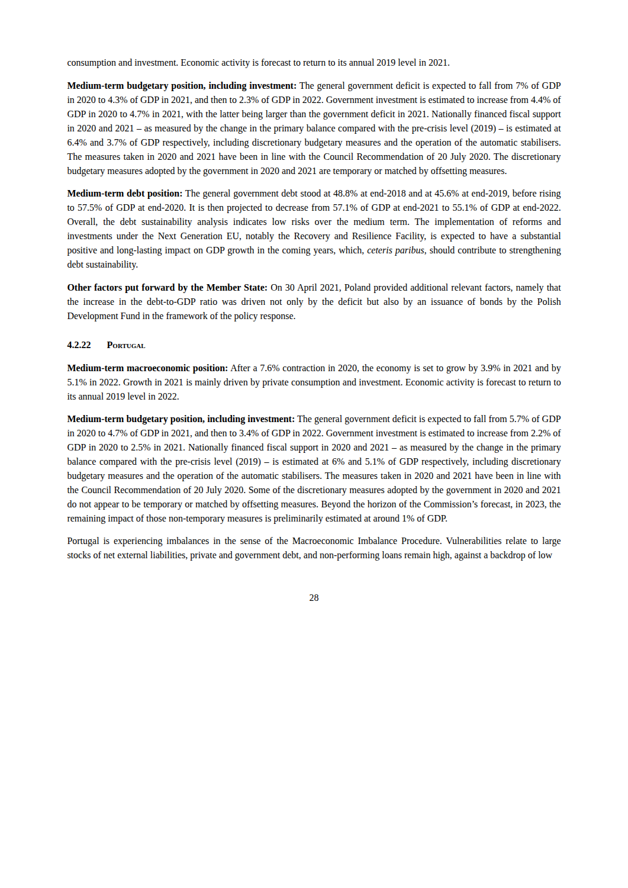consumption and investment. Economic activity is forecast to return to its annual 2019 level in 2021.
Medium-term budgetary position, including investment: The general government deficit is expected to fall from 7% of GDP in 2020 to 4.3% of GDP in 2021, and then to 2.3% of GDP in 2022. Government investment is estimated to increase from 4.4% of GDP in 2020 to 4.7% in 2021, with the latter being larger than the government deficit in 2021. Nationally financed fiscal support in 2020 and 2021 – as measured by the change in the primary balance compared with the pre-crisis level (2019) – is estimated at 6.4% and 3.7% of GDP respectively, including discretionary budgetary measures and the operation of the automatic stabilisers. The measures taken in 2020 and 2021 have been in line with the Council Recommendation of 20 July 2020. The discretionary budgetary measures adopted by the government in 2020 and 2021 are temporary or matched by offsetting measures.
Medium-term debt position: The general government debt stood at 48.8% at end-2018 and at 45.6% at end-2019, before rising to 57.5% of GDP at end-2020. It is then projected to decrease from 57.1% of GDP at end-2021 to 55.1% of GDP at end-2022. Overall, the debt sustainability analysis indicates low risks over the medium term. The implementation of reforms and investments under the Next Generation EU, notably the Recovery and Resilience Facility, is expected to have a substantial positive and long-lasting impact on GDP growth in the coming years, which, ceteris paribus, should contribute to strengthening debt sustainability.
Other factors put forward by the Member State: On 30 April 2021, Poland provided additional relevant factors, namely that the increase in the debt-to-GDP ratio was driven not only by the deficit but also by an issuance of bonds by the Polish Development Fund in the framework of the policy response.
4.2.22 Portugal
Medium-term macroeconomic position: After a 7.6% contraction in 2020, the economy is set to grow by 3.9% in 2021 and by 5.1% in 2022. Growth in 2021 is mainly driven by private consumption and investment. Economic activity is forecast to return to its annual 2019 level in 2022.
Medium-term budgetary position, including investment: The general government deficit is expected to fall from 5.7% of GDP in 2020 to 4.7% of GDP in 2021, and then to 3.4% of GDP in 2022. Government investment is estimated to increase from 2.2% of GDP in 2020 to 2.5% in 2021. Nationally financed fiscal support in 2020 and 2021 – as measured by the change in the primary balance compared with the pre-crisis level (2019) – is estimated at 6% and 5.1% of GDP respectively, including discretionary budgetary measures and the operation of the automatic stabilisers. The measures taken in 2020 and 2021 have been in line with the Council Recommendation of 20 July 2020. Some of the discretionary measures adopted by the government in 2020 and 2021 do not appear to be temporary or matched by offsetting measures. Beyond the horizon of the Commission’s forecast, in 2023, the remaining impact of those non-temporary measures is preliminarily estimated at around 1% of GDP.
Portugal is experiencing imbalances in the sense of the Macroeconomic Imbalance Procedure. Vulnerabilities relate to large stocks of net external liabilities, private and government debt, and non-performing loans remain high, against a backdrop of low
28